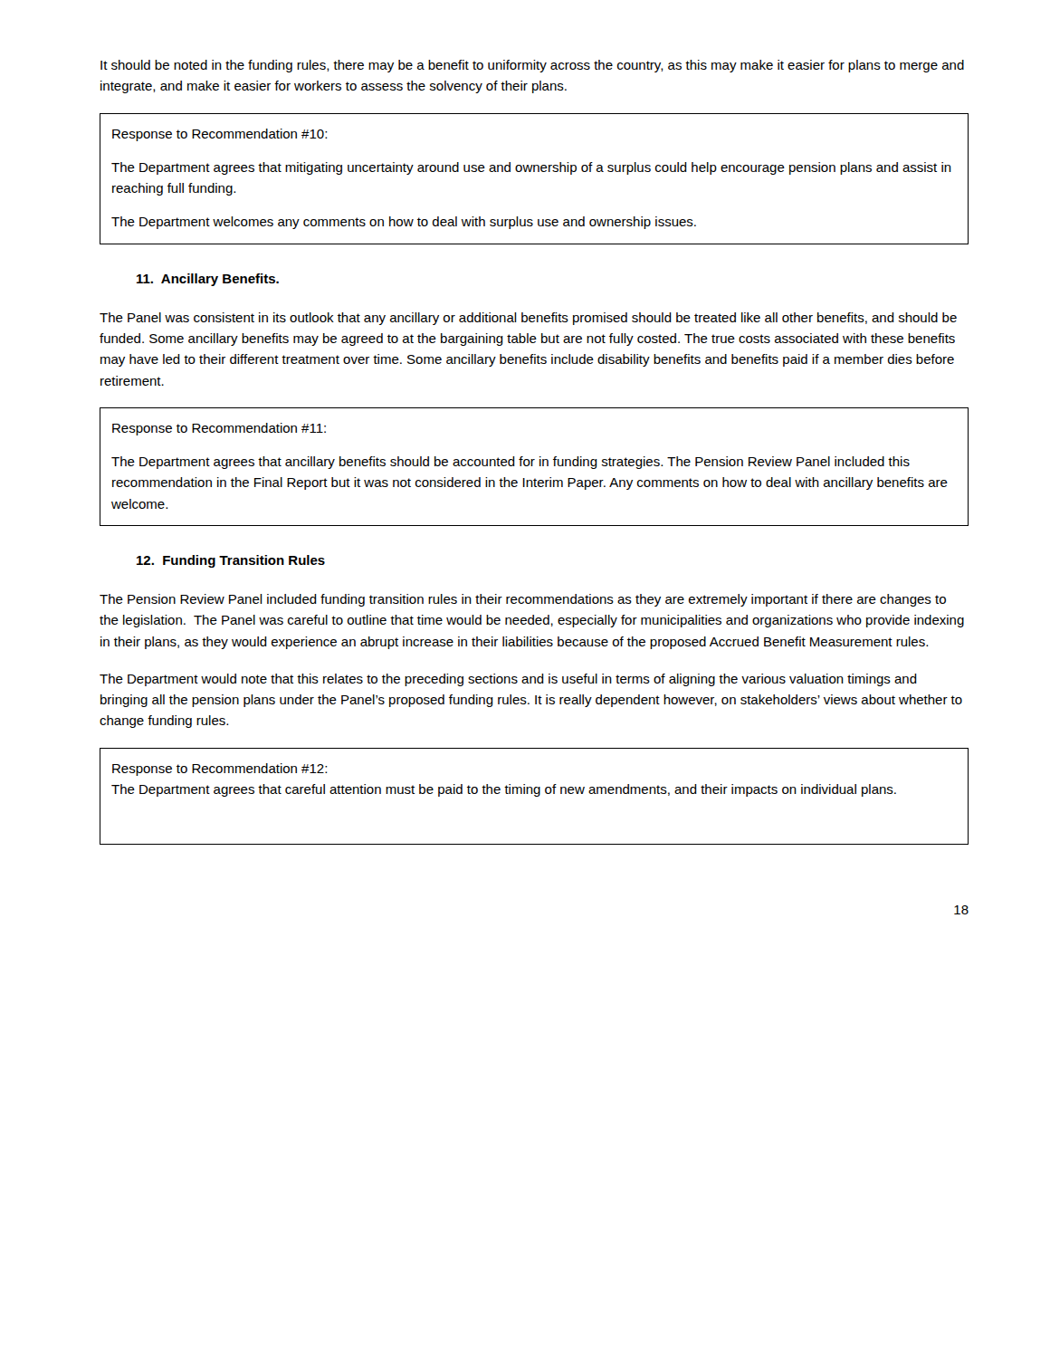It should be noted in the funding rules, there may be a benefit to uniformity across the country, as this may make it easier for plans to merge and integrate, and make it easier for workers to assess the solvency of their plans.
Response to Recommendation #10:
The Department agrees that mitigating uncertainty around use and ownership of a surplus could help encourage pension plans and assist in reaching full funding.
The Department welcomes any comments on how to deal with surplus use and ownership issues.
11. Ancillary Benefits.
The Panel was consistent in its outlook that any ancillary or additional benefits promised should be treated like all other benefits, and should be funded. Some ancillary benefits may be agreed to at the bargaining table but are not fully costed. The true costs associated with these benefits may have led to their different treatment over time. Some ancillary benefits include disability benefits and benefits paid if a member dies before retirement.
Response to Recommendation #11:
The Department agrees that ancillary benefits should be accounted for in funding strategies. The Pension Review Panel included this recommendation in the Final Report but it was not considered in the Interim Paper. Any comments on how to deal with ancillary benefits are welcome.
12. Funding Transition Rules
The Pension Review Panel included funding transition rules in their recommendations as they are extremely important if there are changes to the legislation. The Panel was careful to outline that time would be needed, especially for municipalities and organizations who provide indexing in their plans, as they would experience an abrupt increase in their liabilities because of the proposed Accrued Benefit Measurement rules.
The Department would note that this relates to the preceding sections and is useful in terms of aligning the various valuation timings and bringing all the pension plans under the Panel’s proposed funding rules. It is really dependent however, on stakeholders’ views about whether to change funding rules.
Response to Recommendation #12:
The Department agrees that careful attention must be paid to the timing of new amendments, and their impacts on individual plans.
18